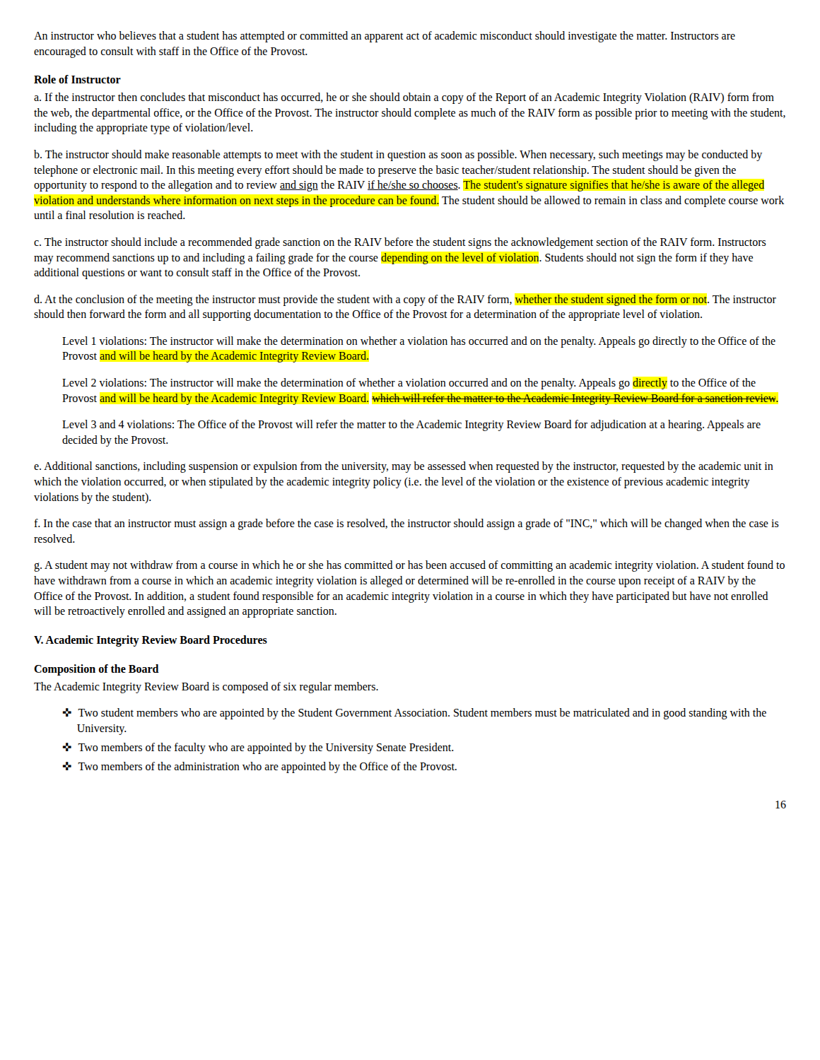An instructor who believes that a student has attempted or committed an apparent act of academic misconduct should investigate the matter. Instructors are encouraged to consult with staff in the Office of the Provost.
Role of Instructor
a. If the instructor then concludes that misconduct has occurred, he or she should obtain a copy of the Report of an Academic Integrity Violation (RAIV) form from the web, the departmental office, or the Office of the Provost. The instructor should complete as much of the RAIV form as possible prior to meeting with the student, including the appropriate type of violation/level.
b. The instructor should make reasonable attempts to meet with the student in question as soon as possible. When necessary, such meetings may be conducted by telephone or electronic mail. In this meeting every effort should be made to preserve the basic teacher/student relationship. The student should be given the opportunity to respond to the allegation and to review and sign the RAIV if he/she so chooses. The student's signature signifies that he/she is aware of the alleged violation and understands where information on next steps in the procedure can be found. The student should be allowed to remain in class and complete course work until a final resolution is reached.
c. The instructor should include a recommended grade sanction on the RAIV before the student signs the acknowledgement section of the RAIV form. Instructors may recommend sanctions up to and including a failing grade for the course depending on the level of violation. Students should not sign the form if they have additional questions or want to consult staff in the Office of the Provost.
d. At the conclusion of the meeting the instructor must provide the student with a copy of the RAIV form, whether the student signed the form or not. The instructor should then forward the form and all supporting documentation to the Office of the Provost for a determination of the appropriate level of violation.
Level 1 violations: The instructor will make the determination on whether a violation has occurred and on the penalty. Appeals go directly to the Office of the Provost and will be heard by the Academic Integrity Review Board.
Level 2 violations: The instructor will make the determination of whether a violation occurred and on the penalty. Appeals go directly to the Office of the Provost and will be heard by the Academic Integrity Review Board. which will refer the matter to the Academic Integrity Review Board for a sanction review.
Level 3 and 4 violations: The Office of the Provost will refer the matter to the Academic Integrity Review Board for adjudication at a hearing. Appeals are decided by the Provost.
e. Additional sanctions, including suspension or expulsion from the university, may be assessed when requested by the instructor, requested by the academic unit in which the violation occurred, or when stipulated by the academic integrity policy (i.e. the level of the violation or the existence of previous academic integrity violations by the student).
f. In the case that an instructor must assign a grade before the case is resolved, the instructor should assign a grade of "INC," which will be changed when the case is resolved.
g. A student may not withdraw from a course in which he or she has committed or has been accused of committing an academic integrity violation. A student found to have withdrawn from a course in which an academic integrity violation is alleged or determined will be re-enrolled in the course upon receipt of a RAIV by the Office of the Provost. In addition, a student found responsible for an academic integrity violation in a course in which they have participated but have not enrolled will be retroactively enrolled and assigned an appropriate sanction.
V. Academic Integrity Review Board Procedures
Composition of the Board
The Academic Integrity Review Board is composed of six regular members.
Two student members who are appointed by the Student Government Association. Student members must be matriculated and in good standing with the University.
Two members of the faculty who are appointed by the University Senate President.
Two members of the administration who are appointed by the Office of the Provost.
16